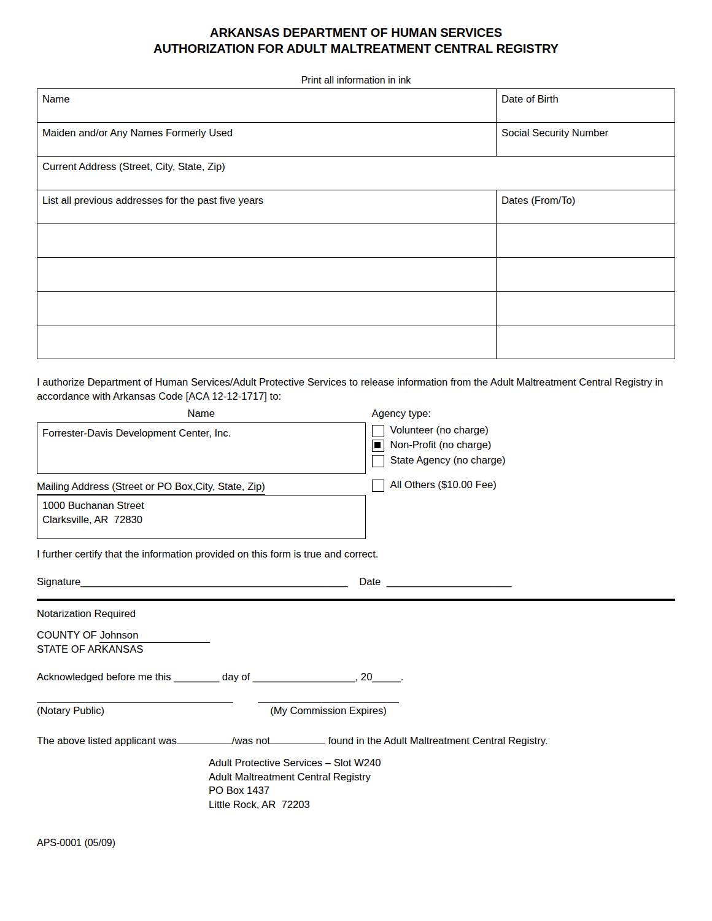ARKANSAS DEPARTMENT OF HUMAN SERVICES
AUTHORIZATION FOR ADULT MALTREATMENT CENTRAL REGISTRY
Print all information in ink
| Name | Date of Birth |
| Maiden and/or Any Names Formerly Used | Social Security Number |
| Current Address (Street, City, State, Zip) |
| List all previous addresses for the past five years | Dates (From/To) |
I authorize Department of Human Services/Adult Protective Services to release information from the Adult Maltreatment Central Registry in accordance with Arkansas Code [ACA 12-12-1717] to:
Name
Forrester-Davis Development Center, Inc.
Mailing Address (Street or PO Box,City, State, Zip)
1000 Buchanan Street
Clarksville, AR 72830
Agency type:
Volunteer (no charge)
Non-Profit (no charge)
State Agency (no charge)
All Others ($10.00 Fee)
I further certify that the information provided on this form is true and correct.
Signature_______________________________________________ Date ______________________
Notarization Required
COUNTY OF Johnson
STATE OF ARKANSAS
Acknowledged before me this ________ day of __________________, 20_____.
(Notary Public)
(My Commission Expires)
The above listed applicant was /was not found in the Adult Maltreatment Central Registry.
Adult Protective Services – Slot W240
Adult Maltreatment Central Registry
PO Box 1437
Little Rock, AR 72203
APS-0001 (05/09)